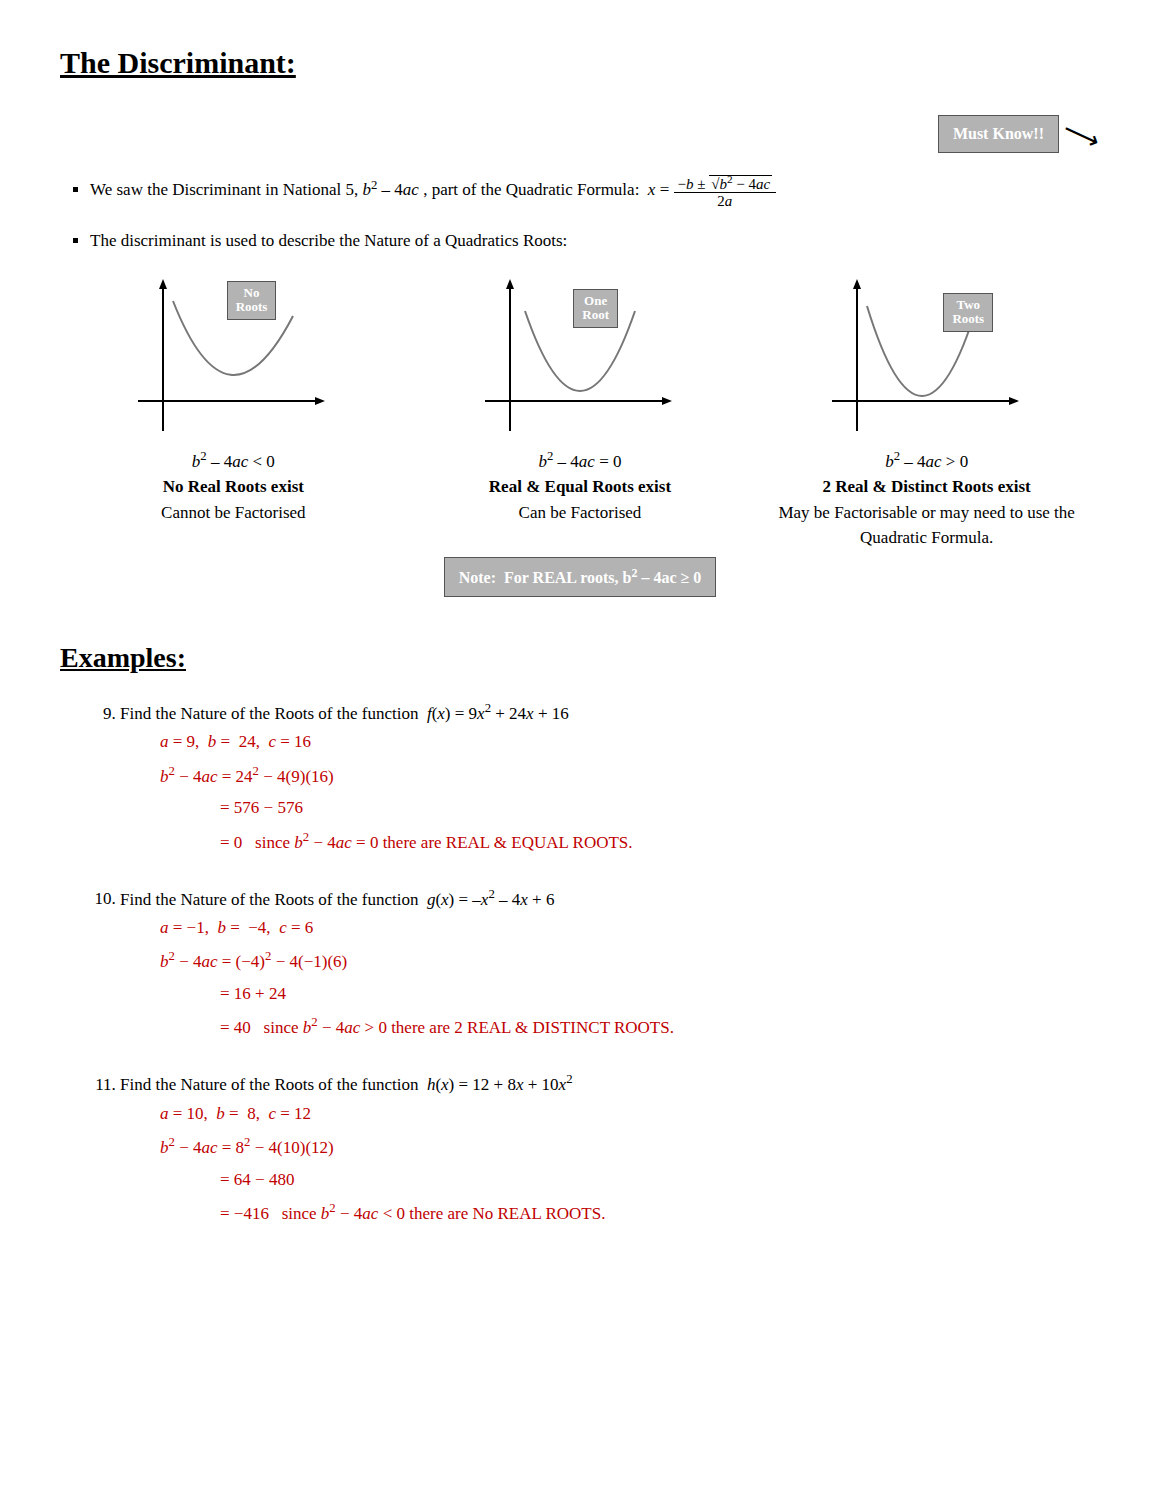The Discriminant:
Must Know!!⟶
We saw the Discriminant in National 5, b2 – 4ac , part of the Quadratic Formula: x = −b ± √b2 − 4ac 2a
The discriminant is used to describe the Nature of a Quadratics Roots:
| No Roots b 2 – 4 ac < 0 No Real Roots exist Cannot be Factorised | One Root b 2 – 4 ac = 0 Real & Equal Roots exist Can be Factorised | Two Roots b 2 – 4 ac > 0 2 Real & Distinct Roots exist May be Factorisable or may need to use the Quadratic Formula. |
Note: For REAL roots, b2 – 4ac ≥ 0
Examples:
Find the Nature of the Roots of the function f(x) = 9x2 + 24x + 16
a = 9, b = 24, c = 16
b2 − 4ac = 242 − 4(9)(16)
= 576 − 576
= 0 since b2 − 4ac = 0 there are REAL & EQUAL ROOTS.
Find the Nature of the Roots of the function g(x) = –x2 – 4x + 6
a = −1, b = −4, c = 6
b2 − 4ac = (−4)2 − 4(−1)(6)
= 16 + 24
= 40 since b2 − 4ac > 0 there are 2 REAL & DISTINCT ROOTS.
Find the Nature of the Roots of the function h(x) = 12 + 8x + 10x2
a = 10, b = 8, c = 12
b2 − 4ac = 82 − 4(10)(12)
= 64 − 480
= −416 since b2 − 4ac < 0 there are No REAL ROOTS.